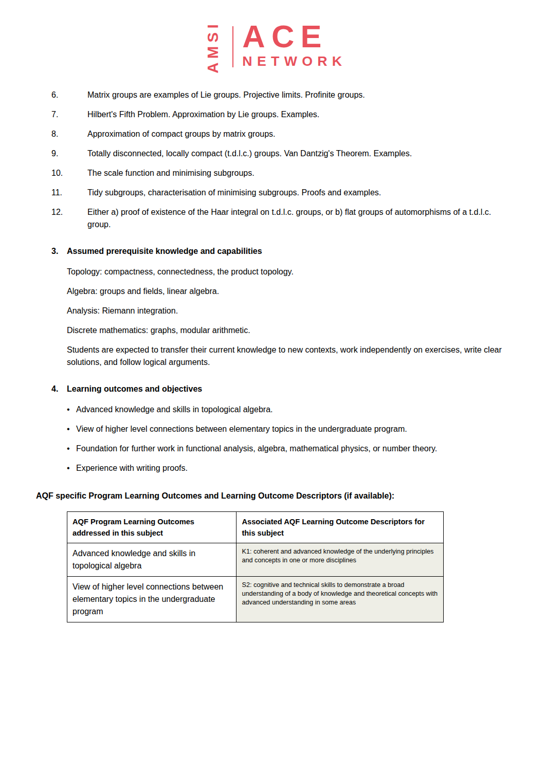AMSI ACE
NETWORK
6. Matrix groups are examples of Lie groups. Projective limits. Profinite groups.
7. Hilbert's Fifth Problem. Approximation by Lie groups. Examples.
8. Approximation of compact groups by matrix groups.
9. Totally disconnected, locally compact (t.d.l.c.) groups. Van Dantzig's Theorem. Examples.
10. The scale function and minimising subgroups.
11. Tidy subgroups, characterisation of minimising subgroups. Proofs and examples.
12. Either a) proof of existence of the Haar integral on t.d.l.c. groups, or b) flat groups of automorphisms of a t.d.l.c. group.
3. Assumed prerequisite knowledge and capabilities
Topology: compactness, connectedness, the product topology.
Algebra: groups and fields, linear algebra.
Analysis: Riemann integration.
Discrete mathematics: graphs, modular arithmetic.
Students are expected to transfer their current knowledge to new contexts, work independently on exercises, write clear solutions, and follow logical arguments.
4. Learning outcomes and objectives
Advanced knowledge and skills in topological algebra.
View of higher level connections between elementary topics in the undergraduate program.
Foundation for further work in functional analysis, algebra, mathematical physics, or number theory.
Experience with writing proofs.
AQF specific Program Learning Outcomes and Learning Outcome Descriptors (if available):
| AQF Program Learning Outcomes addressed in this subject | Associated AQF Learning Outcome Descriptors for this subject |
| --- | --- |
| Advanced knowledge and skills in topological algebra | K1: coherent and advanced knowledge of the underlying principles and concepts in one or more disciplines |
| View of higher level connections between elementary topics in the undergraduate program | S2: cognitive and technical skills to demonstrate a broad understanding of a body of knowledge and theoretical concepts with advanced understanding in some areas |